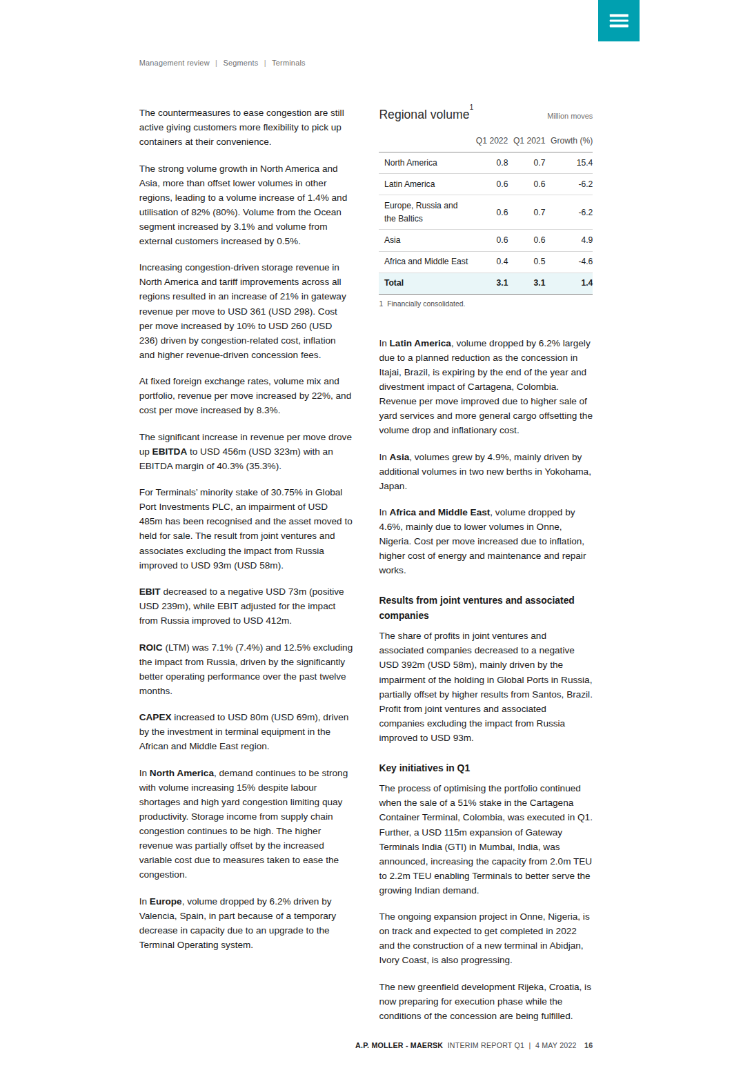Management review|Segments|Terminals
The countermeasures to ease congestion are still active giving customers more flexibility to pick up containers at their convenience.
The strong volume growth in North America and Asia, more than offset lower volumes in other regions, leading to a volume increase of 1.4% and utilisation of 82% (80%). Volume from the Ocean segment increased by 3.1% and volume from external customers increased by 0.5%.
Increasing congestion-driven storage revenue in North America and tariff improvements across all regions resulted in an increase of 21% in gateway revenue per move to USD 361 (USD 298). Cost per move increased by 10% to USD 260 (USD 236) driven by congestion-related cost, inflation and higher revenue-driven concession fees.
At fixed foreign exchange rates, volume mix and portfolio, revenue per move increased by 22%, and cost per move increased by 8.3%.
The significant increase in revenue per move drove up EBITDA to USD 456m (USD 323m) with an EBITDA margin of 40.3% (35.3%).
For Terminals’ minority stake of 30.75% in Global Port Investments PLC, an impairment of USD 485m has been recognised and the asset moved to held for sale. The result from joint ventures and associates excluding the impact from Russia improved to USD 93m (USD 58m).
EBIT decreased to a negative USD 73m (positive USD 239m), while EBIT adjusted for the impact from Russia improved to USD 412m.
ROIC (LTM) was 7.1% (7.4%) and 12.5% excluding the impact from Russia, driven by the significantly better operating performance over the past twelve months.
CAPEX increased to USD 80m (USD 69m), driven by the investment in terminal equipment in the African and Middle East region.
In North America, demand continues to be strong with volume increasing 15% despite labour shortages and high yard congestion limiting quay productivity. Storage income from supply chain congestion continues to be high. The higher revenue was partially offset by the increased variable cost due to measures taken to ease the congestion.
In Europe, volume dropped by 6.2% driven by Valencia, Spain, in part because of a temporary decrease in capacity due to an upgrade to the Terminal Operating system.
Regional volume1
Million moves
| | Q1 2022 | Q1 2021 | Growth (%) |
| --- | --- | --- | --- |
| North America | 0.8 | 0.7 | 15.4 |
| Latin America | 0.6 | 0.6 | -6.2 |
| Europe, Russia and the Baltics | 0.6 | 0.7 | -6.2 |
| Asia | 0.6 | 0.6 | 4.9 |
| Africa and Middle East | 0.4 | 0.5 | -4.6 |
| Total | 3.1 | 3.1 | 1.4 |
1 Financially consolidated.
In Latin America, volume dropped by 6.2% largely due to a planned reduction as the concession in Itajai, Brazil, is expiring by the end of the year and divestment impact of Cartagena, Colombia. Revenue per move improved due to higher sale of yard services and more general cargo offsetting the volume drop and inflationary cost.
In Asia, volumes grew by 4.9%, mainly driven by additional volumes in two new berths in Yokohama, Japan.
In Africa and Middle East, volume dropped by 4.6%, mainly due to lower volumes in Onne, Nigeria. Cost per move increased due to inflation, higher cost of energy and maintenance and repair works.
Results from joint ventures and associated companies
The share of profits in joint ventures and associated companies decreased to a negative USD 392m (USD 58m), mainly driven by the impairment of the holding in Global Ports in Russia, partially offset by higher results from Santos, Brazil. Profit from joint ventures and associated companies excluding the impact from Russia improved to USD 93m.
Key initiatives in Q1
The process of optimising the portfolio continued when the sale of a 51% stake in the Cartagena Container Terminal, Colombia, was executed in Q1. Further, a USD 115m expansion of Gateway Terminals India (GTI) in Mumbai, India, was announced, increasing the capacity from 2.0m TEU to 2.2m TEU enabling Terminals to better serve the growing Indian demand.
The ongoing expansion project in Onne, Nigeria, is on track and expected to get completed in 2022 and the construction of a new terminal in Abidjan, Ivory Coast, is also progressing.
The new greenfield development Rijeka, Croatia, is now preparing for execution phase while the conditions of the concession are being fulfilled.
A.P. MOLLER - MAERSK INTERIM REPORT Q1 | 4 MAY 202216